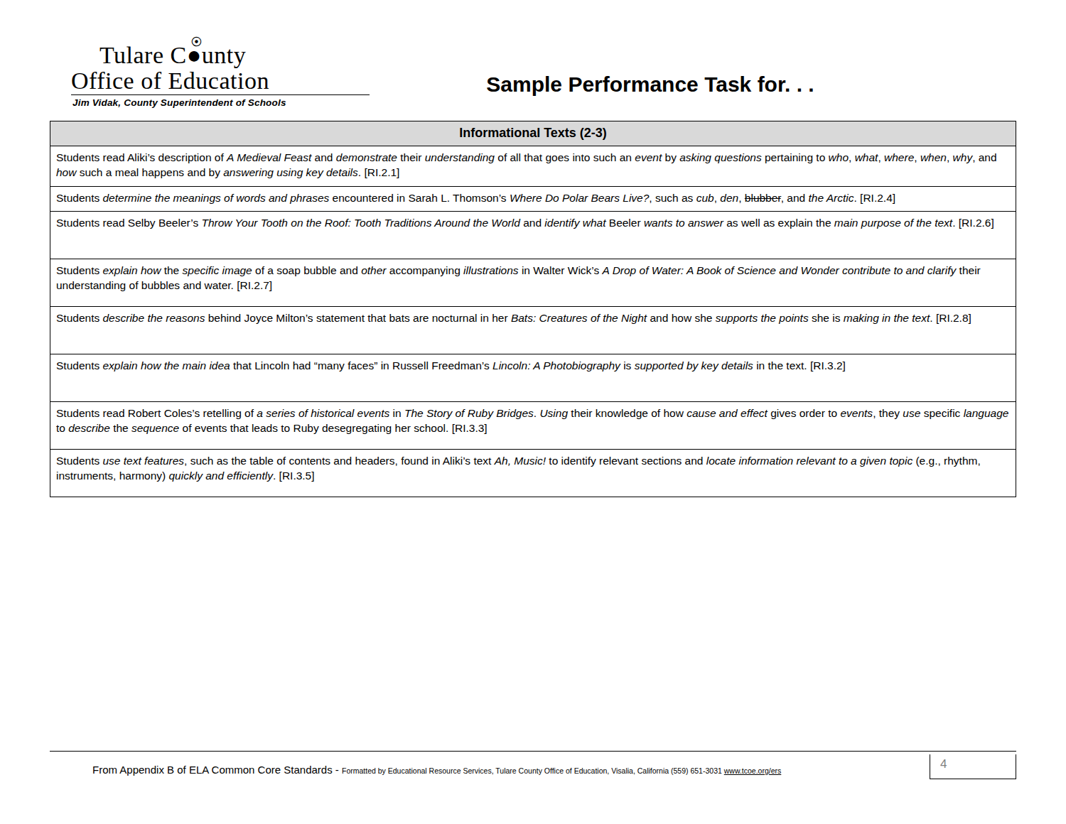Tulare C⦿●unty
Office of Education
Jim Vidak, County Superintendent of Schools
Sample Performance Task for. . .
| Informational Texts (2-3) |
| Students read Aliki’s description of A Medieval Feast and demonstrate their understanding of all that goes into such an event by asking questions pertaining to who , what , where , when , why , and how such a meal happens and by answering using key details . [RI.2.1] |
| Students determine the meanings of words and phrases encountered in Sarah L. Thomson’s Where Do Polar Bears Live? , such as cub , den , blubber , and the Arctic . [RI.2.4] |
| Students read Selby Beeler’s Throw Your Tooth on the Roof: Tooth Traditions Around the World and identify what Beeler wants to answer as well as explain the main purpose of the text . [RI.2.6] |
| Students explain how the specific image of a soap bubble and other accompanying illustrations in Walter Wick’s A Drop of Water: A Book of Science and Wonder contribute to and clarify their understanding of bubbles and water. [RI.2.7] |
| Students describe the reasons behind Joyce Milton’s statement that bats are nocturnal in her Bats: Creatures of the Night and how she supports the points she is making in the text . [RI.2.8] |
| Students explain how the main idea that Lincoln had “many faces” in Russell Freedman’s Lincoln: A Photobiography is supported by key details in the text. [RI.3.2] |
| Students read Robert Coles’s retelling of a series of historical events in The Story of Ruby Bridges . Using their knowledge of how cause and effect gives order to events , they use specific language to describe the sequence of events that leads to Ruby desegregating her school. [RI.3.3] |
| Students use text features , such as the table of contents and headers, found in Aliki’s text Ah, Music! to identify relevant sections and locate information relevant to a given topic (e.g., rhythm, instruments, harmony) quickly and efficiently . [RI.3.5] |
From Appendix B of ELA Common Core Standards - Formatted by Educational Resource Services, Tulare County Office of Education, Visalia, California (559) 651-3031 www.tcoe.org/ers
4